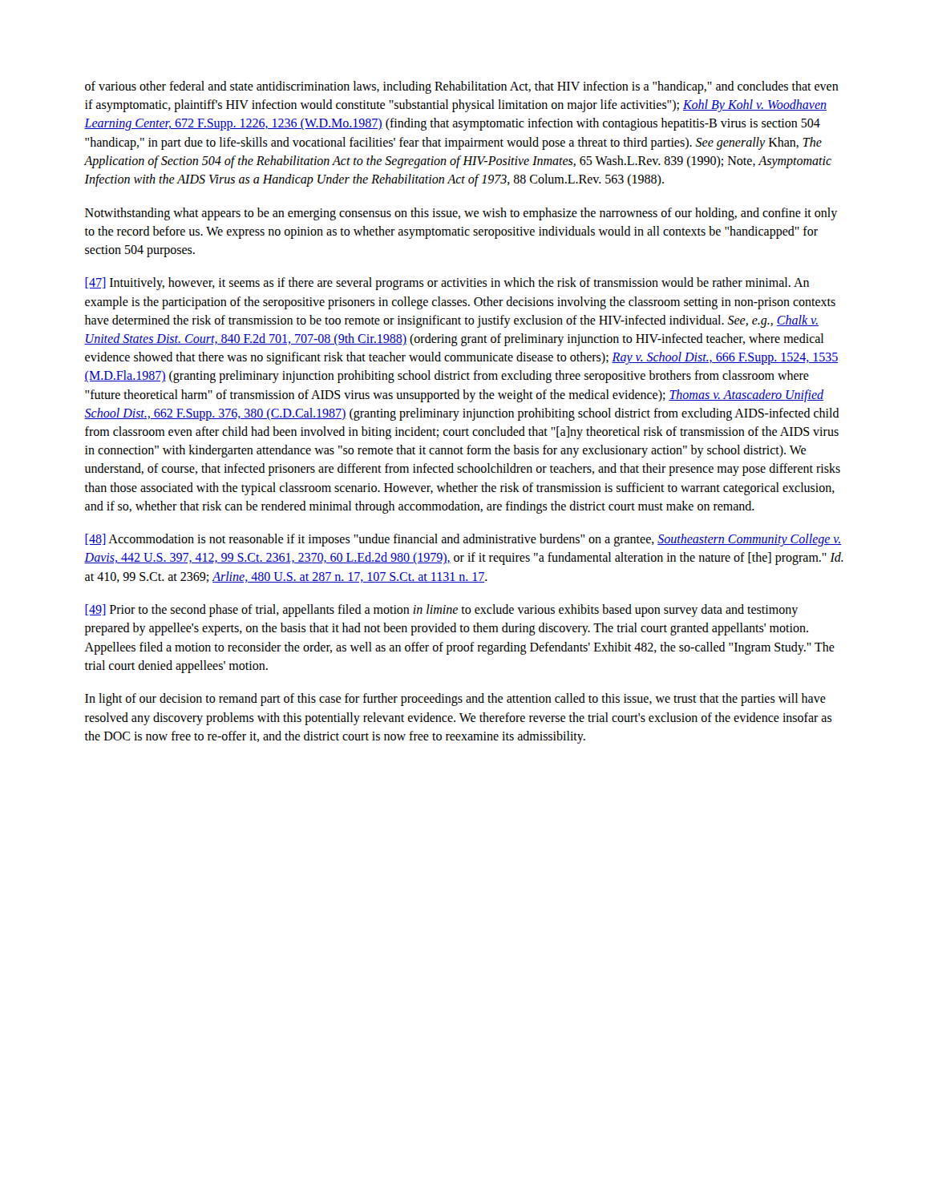of various other federal and state antidiscrimination laws, including Rehabilitation Act, that HIV infection is a "handicap," and concludes that even if asymptomatic, plaintiff's HIV infection would constitute "substantial physical limitation on major life activities"); Kohl By Kohl v. Woodhaven Learning Center, 672 F.Supp. 1226, 1236 (W.D.Mo.1987) (finding that asymptomatic infection with contagious hepatitis-B virus is section 504 "handicap," in part due to life-skills and vocational facilities' fear that impairment would pose a threat to third parties). See generally Khan, The Application of Section 504 of the Rehabilitation Act to the Segregation of HIV-Positive Inmates, 65 Wash.L.Rev. 839 (1990); Note, Asymptomatic Infection with the AIDS Virus as a Handicap Under the Rehabilitation Act of 1973, 88 Colum.L.Rev. 563 (1988).
Notwithstanding what appears to be an emerging consensus on this issue, we wish to emphasize the narrowness of our holding, and confine it only to the record before us. We express no opinion as to whether asymptomatic seropositive individuals would in all contexts be "handicapped" for section 504 purposes.
[47] Intuitively, however, it seems as if there are several programs or activities in which the risk of transmission would be rather minimal. An example is the participation of the seropositive prisoners in college classes. Other decisions involving the classroom setting in non-prison contexts have determined the risk of transmission to be too remote or insignificant to justify exclusion of the HIV-infected individual. See, e.g., Chalk v. United States Dist. Court, 840 F.2d 701, 707-08 (9th Cir.1988) (ordering grant of preliminary injunction to HIV-infected teacher, where medical evidence showed that there was no significant risk that teacher would communicate disease to others); Ray v. School Dist., 666 F.Supp. 1524, 1535 (M.D.Fla.1987) (granting preliminary injunction prohibiting school district from excluding three seropositive brothers from classroom where "future theoretical harm" of transmission of AIDS virus was unsupported by the weight of the medical evidence); Thomas v. Atascadero Unified School Dist., 662 F.Supp. 376, 380 (C.D.Cal.1987) (granting preliminary injunction prohibiting school district from excluding AIDS-infected child from classroom even after child had been involved in biting incident; court concluded that "[a]ny theoretical risk of transmission of the AIDS virus in connection" with kindergarten attendance was "so remote that it cannot form the basis for any exclusionary action" by school district). We understand, of course, that infected prisoners are different from infected schoolchildren or teachers, and that their presence may pose different risks than those associated with the typical classroom scenario. However, whether the risk of transmission is sufficient to warrant categorical exclusion, and if so, whether that risk can be rendered minimal through accommodation, are findings the district court must make on remand.
[48] Accommodation is not reasonable if it imposes "undue financial and administrative burdens" on a grantee, Southeastern Community College v. Davis, 442 U.S. 397, 412, 99 S.Ct. 2361, 2370, 60 L.Ed.2d 980 (1979), or if it requires "a fundamental alteration in the nature of [the] program." Id. at 410, 99 S.Ct. at 2369; Arline, 480 U.S. at 287 n. 17, 107 S.Ct. at 1131 n. 17.
[49] Prior to the second phase of trial, appellants filed a motion in limine to exclude various exhibits based upon survey data and testimony prepared by appellee's experts, on the basis that it had not been provided to them during discovery. The trial court granted appellants' motion. Appellees filed a motion to reconsider the order, as well as an offer of proof regarding Defendants' Exhibit 482, the so-called "Ingram Study." The trial court denied appellees' motion.
In light of our decision to remand part of this case for further proceedings and the attention called to this issue, we trust that the parties will have resolved any discovery problems with this potentially relevant evidence. We therefore reverse the trial court's exclusion of the evidence insofar as the DOC is now free to re-offer it, and the district court is now free to reexamine its admissibility.